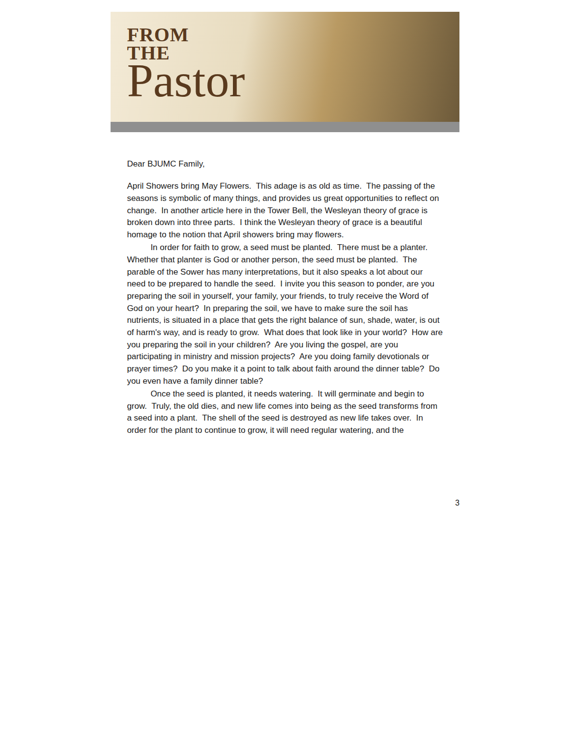From
the
Pastor
Dear BJUMC Family,
April Showers bring May Flowers. This adage is as old as time. The passing of the seasons is symbolic of many things, and provides us great opportunities to reflect on change. In another article here in the Tower Bell, the Wesleyan theory of grace is broken down into three parts. I think the Wesleyan theory of grace is a beautiful homage to the notion that April showers bring may flowers.
In order for faith to grow, a seed must be planted. There must be a planter. Whether that planter is God or another person, the seed must be planted. The parable of the Sower has many interpretations, but it also speaks a lot about our need to be prepared to handle the seed. I invite you this season to ponder, are you preparing the soil in yourself, your family, your friends, to truly receive the Word of God on your heart? In preparing the soil, we have to make sure the soil has nutrients, is situated in a place that gets the right balance of sun, shade, water, is out of harm's way, and is ready to grow. What does that look like in your world? How are you preparing the soil in your children? Are you living the gospel, are you participating in ministry and mission projects? Are you doing family devotionals or prayer times? Do you make it a point to talk about faith around the dinner table? Do you even have a family dinner table?
Once the seed is planted, it needs watering. It will germinate and begin to grow. Truly, the old dies, and new life comes into being as the seed transforms from a seed into a plant. The shell of the seed is destroyed as new life takes over. In order for the plant to continue to grow, it will need regular watering, and the
3